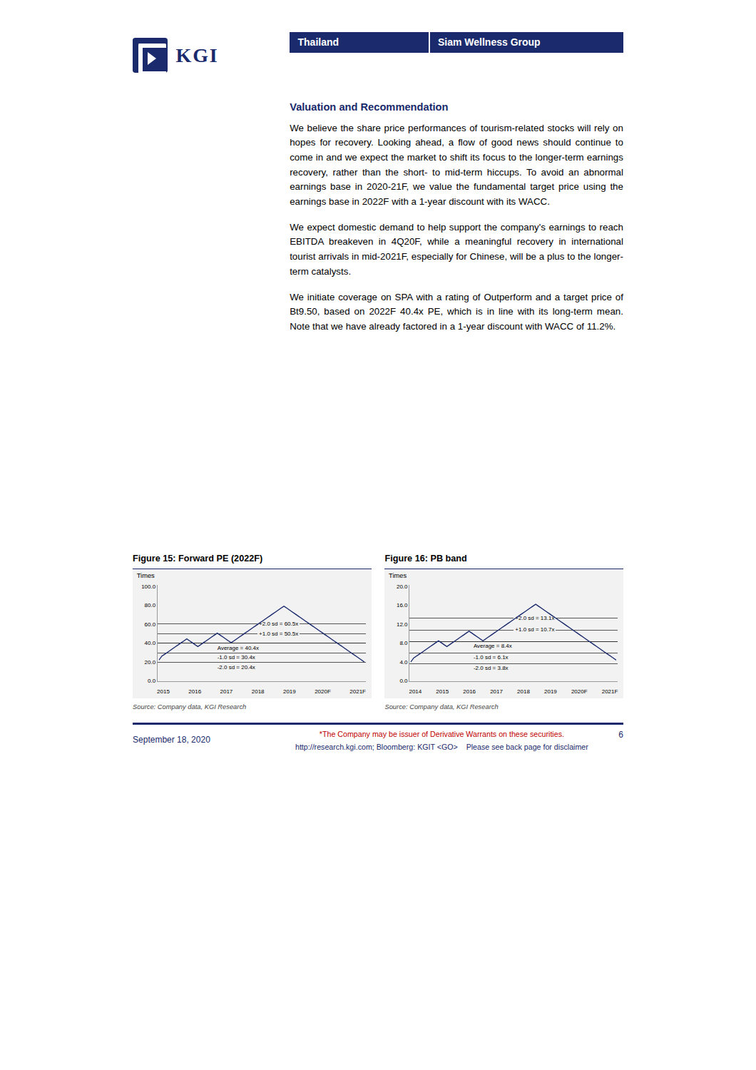KGI
Thailand
Siam Wellness Group
Valuation and Recommendation
We believe the share price performances of tourism-related stocks will rely on hopes for recovery. Looking ahead, a flow of good news should continue to come in and we expect the market to shift its focus to the longer-term earnings recovery, rather than the short- to mid-term hiccups. To avoid an abnormal earnings base in 2020-21F, we value the fundamental target price using the earnings base in 2022F with a 1-year discount with its WACC.
We expect domestic demand to help support the company's earnings to reach EBITDA breakeven in 4Q20F, while a meaningful recovery in international tourist arrivals in mid-2021F, especially for Chinese, will be a plus to the longer-term catalysts.
We initiate coverage on SPA with a rating of Outperform and a target price of Bt9.50, based on 2022F 40.4x PE, which is in line with its long-term mean. Note that we have already factored in a 1-year discount with WACC of 11.2%.
Figure 15: Forward PE (2022F)
Times
100.0
80.0
60.0
40.0
20.0
0.0
+2.0 sd = 60.5x
+1.0 sd = 50.5x
Average = 40.4x
-1.0 sd = 30.4x
-2.0 sd = 20.4x
2015
2016
2017
2018
2019
2020F
2021F
Source: Company data, KGI Research
Figure 16: PB band
Times
20.0
16.0
12.0
8.0
4.0
0.0
+2.0 sd = 13.1x
+1.0 sd = 10.7x
Average = 8.4x
-1.0 sd = 6.1x
-2.0 sd = 3.8x
2014
2015
2016
2017
2018
2019
2020F
2021F
Source: Company data, KGI Research
September 18, 2020
*The Company may be issuer of Derivative Warrants on these securities.
http://research.kgi.com; Bloomberg: KGIT <GO> Please see back page for disclaimer
6